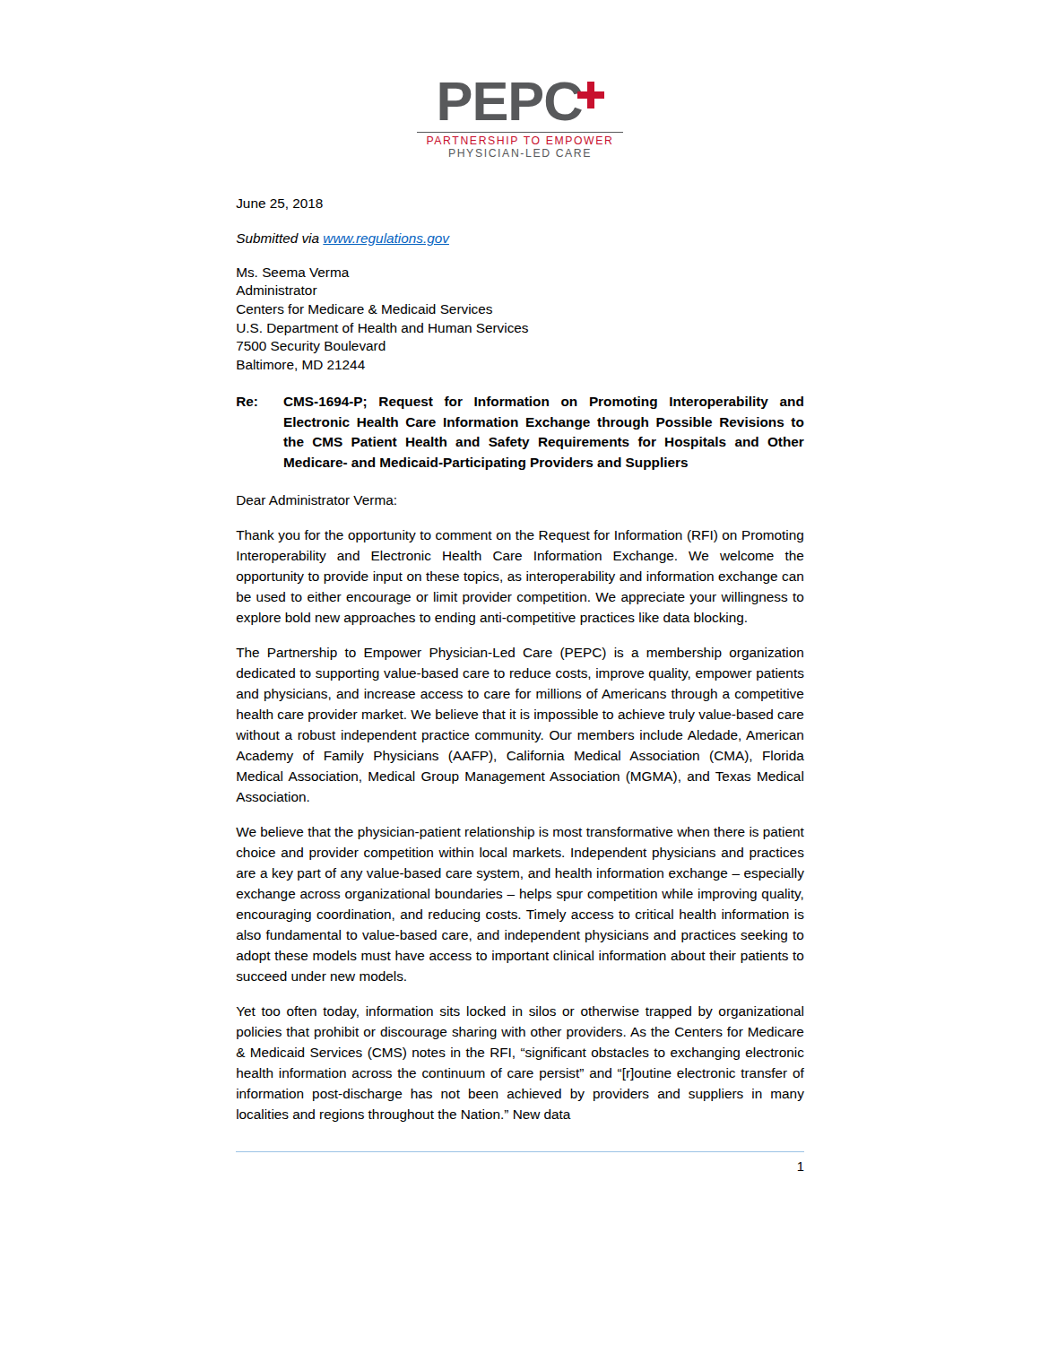PEPC
PARTNERSHIP TO EMPOWER
PHYSICIAN-LED CARE
June 25, 2018
Submitted via www.regulations.gov
Ms. Seema Verma
Administrator
Centers for Medicare & Medicaid Services
U.S. Department of Health and Human Services
7500 Security Boulevard
Baltimore, MD 21244
Re:
CMS-1694-P; Request for Information on Promoting Interoperability and Electronic Health Care Information Exchange through Possible Revisions to the CMS Patient Health and Safety Requirements for Hospitals and Other Medicare- and Medicaid-Participating Providers and Suppliers
Dear Administrator Verma:
Thank you for the opportunity to comment on the Request for Information (RFI) on Promoting Interoperability and Electronic Health Care Information Exchange. We welcome the opportunity to provide input on these topics, as interoperability and information exchange can be used to either encourage or limit provider competition. We appreciate your willingness to explore bold new approaches to ending anti-competitive practices like data blocking.
The Partnership to Empower Physician-Led Care (PEPC) is a membership organization dedicated to supporting value-based care to reduce costs, improve quality, empower patients and physicians, and increase access to care for millions of Americans through a competitive health care provider market. We believe that it is impossible to achieve truly value-based care without a robust independent practice community. Our members include Aledade, American Academy of Family Physicians (AAFP), California Medical Association (CMA), Florida Medical Association, Medical Group Management Association (MGMA), and Texas Medical Association.
We believe that the physician-patient relationship is most transformative when there is patient choice and provider competition within local markets. Independent physicians and practices are a key part of any value-based care system, and health information exchange – especially exchange across organizational boundaries – helps spur competition while improving quality, encouraging coordination, and reducing costs. Timely access to critical health information is also fundamental to value-based care, and independent physicians and practices seeking to adopt these models must have access to important clinical information about their patients to succeed under new models.
Yet too often today, information sits locked in silos or otherwise trapped by organizational policies that prohibit or discourage sharing with other providers. As the Centers for Medicare & Medicaid Services (CMS) notes in the RFI, “significant obstacles to exchanging electronic health information across the continuum of care persist” and “[r]outine electronic transfer of information post-discharge has not been achieved by providers and suppliers in many localities and regions throughout the Nation.” New data
1